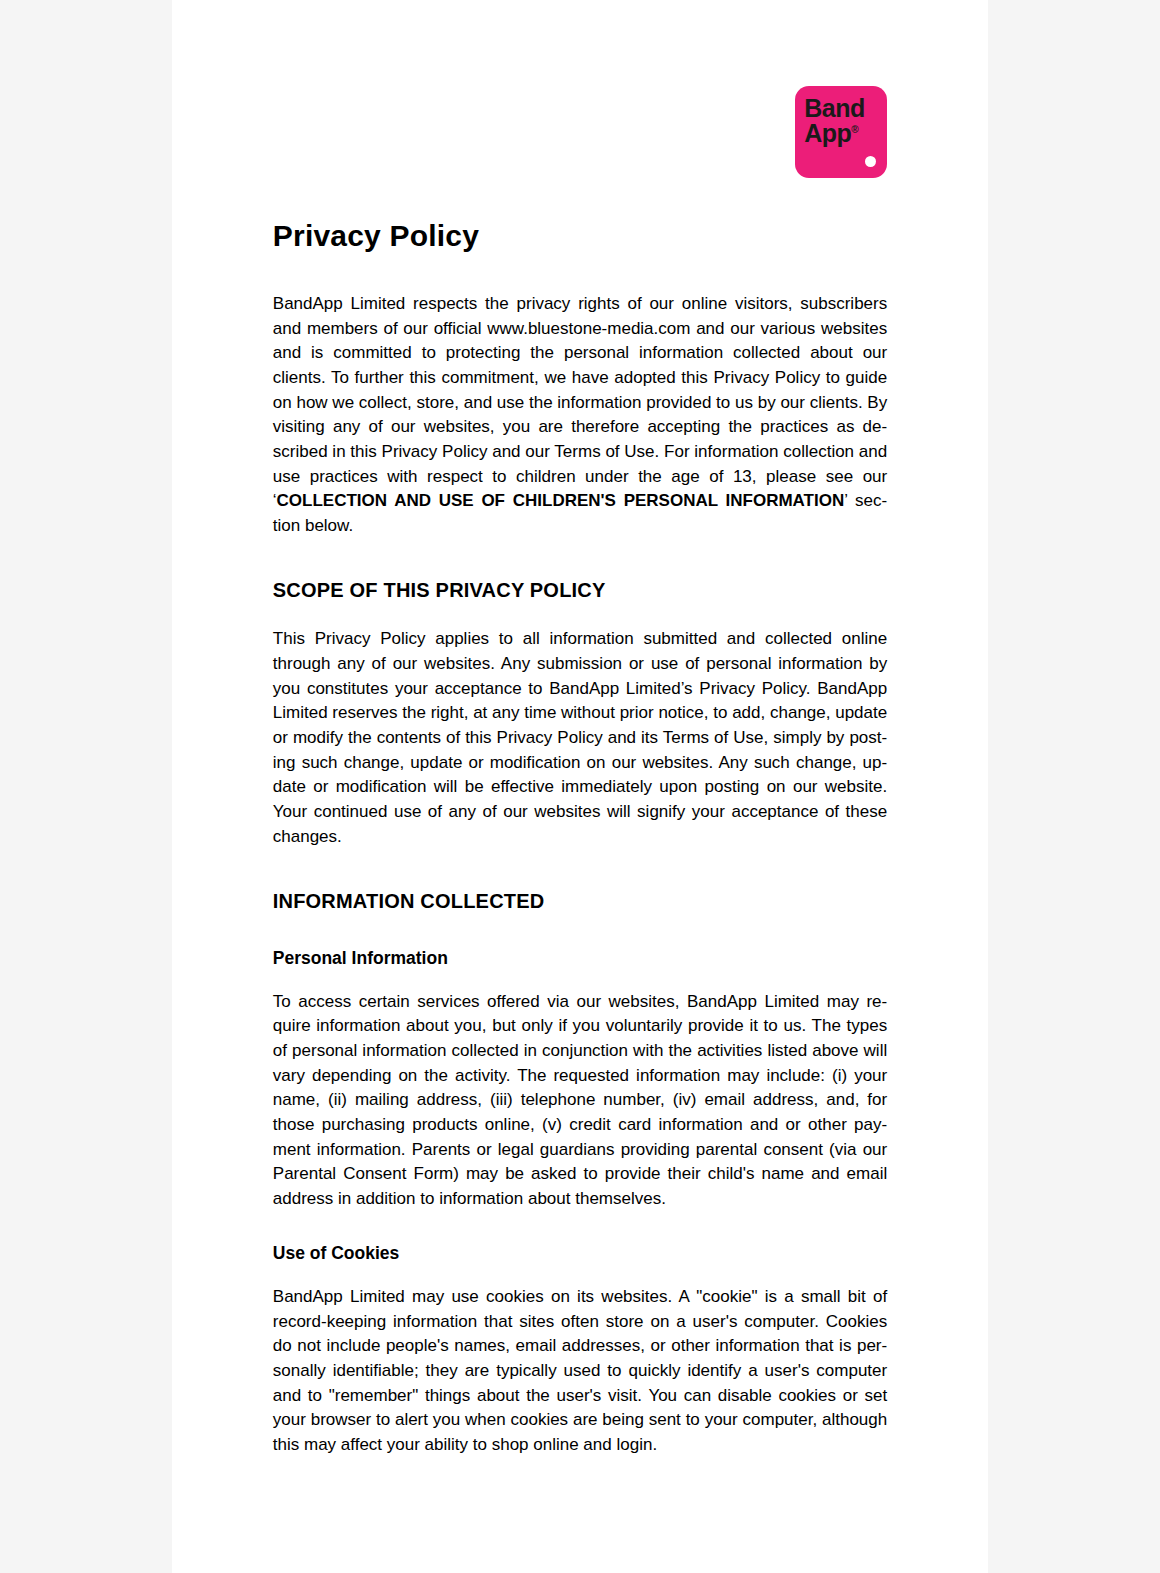Band App®
Privacy Policy
BandApp Limited respects the privacy rights of our online visitors, subscribers and members of our official www.bluestone-media.com and our various websites and is committed to protecting the personal information collected about our clients. To further this commitment, we have adopted this Privacy Policy to guide on how we collect, store, and use the information provided to us by our clients. By visiting any of our websites, you are therefore accepting the practices as described in this Privacy Policy and our Terms of Use. For information collection and use practices with respect to children under the age of 13, please see our ‘COLLECTION AND USE OF CHILDREN'S PERSONAL INFORMATION’ section below.
SCOPE OF THIS PRIVACY POLICY
This Privacy Policy applies to all information submitted and collected online through any of our websites. Any submission or use of personal information by you constitutes your acceptance to BandApp Limited’s Privacy Policy. BandApp Limited reserves the right, at any time without prior notice, to add, change, update or modify the contents of this Privacy Policy and its Terms of Use, simply by posting such change, update or modification on our websites. Any such change, update or modification will be effective immediately upon posting on our website. Your continued use of any of our websites will signify your acceptance of these changes.
INFORMATION COLLECTED
Personal Information
To access certain services offered via our websites, BandApp Limited may require information about you, but only if you voluntarily provide it to us. The types of personal information collected in conjunction with the activities listed above will vary depending on the activity. The requested information may include: (i) your name, (ii) mailing address, (iii) telephone number, (iv) email address, and, for those purchasing products online, (v) credit card information and or other payment information. Parents or legal guardians providing parental consent (via our Parental Consent Form) may be asked to provide their child's name and email address in addition to information about themselves.
Use of Cookies
BandApp Limited may use cookies on its websites. A "cookie" is a small bit of record-keeping information that sites often store on a user's computer. Cookies do not include people's names, email addresses, or other information that is personally identifiable; they are typically used to quickly identify a user's computer and to "remember" things about the user's visit. You can disable cookies or set your browser to alert you when cookies are being sent to your computer, although this may affect your ability to shop online and login.